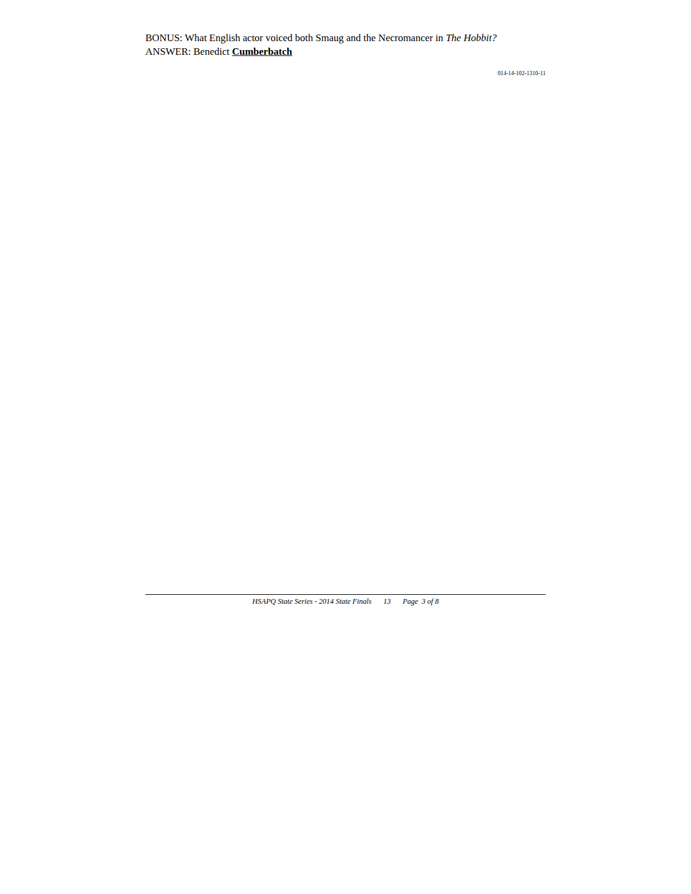BONUS: What English actor voiced both Smaug and the Necromancer in The Hobbit?
ANSWER: Benedict Cumberbatch
014-14-102-1310-11
HSAPQ State Series - 2014 State Finals 13 Page 3 of 8